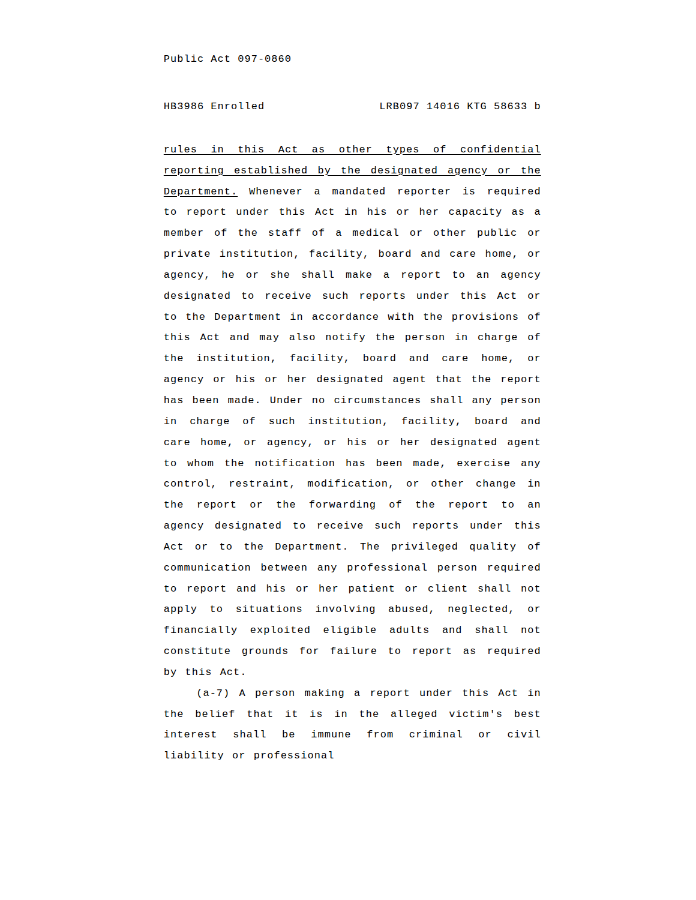Public Act 097-0860
HB3986 Enrolled LRB097 14016 KTG 58633 b
rules in this Act as other types of confidential reporting established by the designated agency or the Department. Whenever a mandated reporter is required to report under this Act in his or her capacity as a member of the staff of a medical or other public or private institution, facility, board and care home, or agency, he or she shall make a report to an agency designated to receive such reports under this Act or to the Department in accordance with the provisions of this Act and may also notify the person in charge of the institution, facility, board and care home, or agency or his or her designated agent that the report has been made. Under no circumstances shall any person in charge of such institution, facility, board and care home, or agency, or his or her designated agent to whom the notification has been made, exercise any control, restraint, modification, or other change in the report or the forwarding of the report to an agency designated to receive such reports under this Act or to the Department. The privileged quality of communication between any professional person required to report and his or her patient or client shall not apply to situations involving abused, neglected, or financially exploited eligible adults and shall not constitute grounds for failure to report as required by this Act.
(a-7) A person making a report under this Act in the belief that it is in the alleged victim's best interest shall be immune from criminal or civil liability or professional